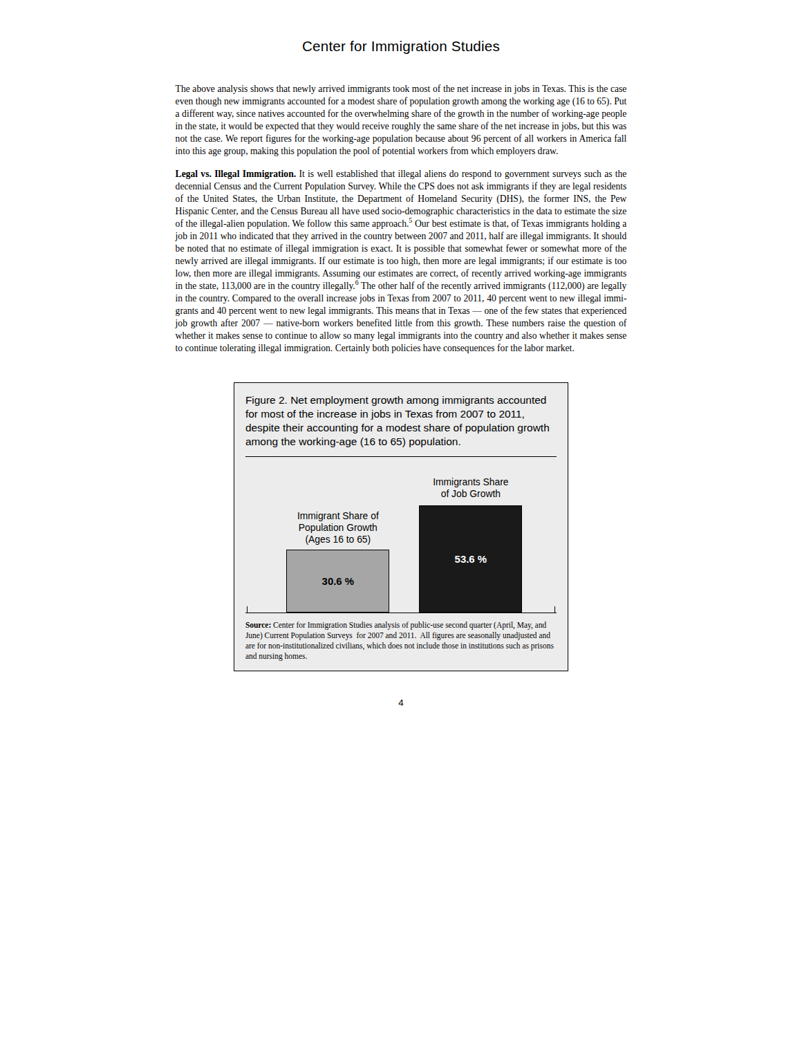Center for Immigration Studies
The above analysis shows that newly arrived immigrants took most of the net increase in jobs in Texas. This is the case even though new immigrants accounted for a modest share of population growth among the working age (16 to 65). Put a different way, since natives accounted for the overwhelming share of the growth in the number of working-age people in the state, it would be expected that they would receive roughly the same share of the net increase in jobs, but this was not the case. We report figures for the working-age population because about 96 percent of all workers in America fall into this age group, making this population the pool of potential workers from which employers draw.
Legal vs. Illegal Immigration. It is well established that illegal aliens do respond to government surveys such as the decennial Census and the Current Population Survey. While the CPS does not ask immigrants if they are legal residents of the United States, the Urban Institute, the Department of Homeland Security (DHS), the former INS, the Pew Hispanic Center, and the Census Bureau all have used socio-demographic characteristics in the data to estimate the size of the illegal-alien population. We follow this same approach.5 Our best estimate is that, of Texas immigrants holding a job in 2011 who indicated that they arrived in the country between 2007 and 2011, half are illegal immigrants. It should be noted that no estimate of illegal immigration is exact. It is possible that somewhat fewer or somewhat more of the newly arrived are illegal immigrants. If our estimate is too high, then more are legal immigrants; if our estimate is too low, then more are illegal immigrants. Assuming our estimates are correct, of recently arrived working-age immigrants in the state, 113,000 are in the country illegally.6 The other half of the recently arrived immigrants (112,000) are legally in the country. Compared to the overall increase jobs in Texas from 2007 to 2011, 40 percent went to new illegal immigrants and 40 percent went to new legal immigrants. This means that in Texas — one of the few states that experienced job growth after 2007 — native-born workers benefited little from this growth. These numbers raise the question of whether it makes sense to continue to allow so many legal immigrants into the country and also whether it makes sense to continue tolerating illegal immigration. Certainly both policies have consequences for the labor market.
Figure 2. Net employment growth among immigrants accounted for most of the increase in jobs in Texas from 2007 to 2011, despite their accounting for a modest share of population growth among the working-age (16 to 65) population.
Immigrants Share
of Job Growth
Immigrant Share of
Population Growth
(Ages 16 to 65)
30.6 %
53.6 %
Source: Center for Immigration Studies analysis of public-use second quarter (April, May, and June) Current Population Surveys for 2007 and 2011. All figures are seasonally unadjusted and are for non-institutionalized civilians, which does not include those in institutions such as prisons and nursing homes.
4